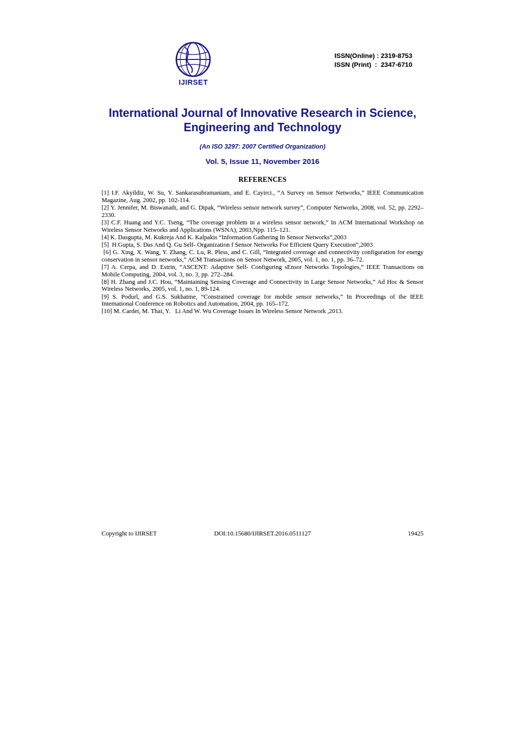IJIRSET
ISSN(Online) : 2319-8753
ISSN (Print) : 2347-6710
International Journal of Innovative Research in Science,
Engineering and Technology
(An ISO 3297: 2007 Certified Organization)
Vol. 5, Issue 11, November 2016
REFERENCES
[1] I.F. Akyildiz, W. Su, Y. Sankarasubramaniam, and E. Cayirci., “A Survey on Sensor Networks,” IEEE Communication Magazine, Aug. 2002, pp. 102-114.
[2] Y. Jennifer, M. Biswanath, and G. Dipak, “Wireless sensor network survey”, Computer Networks, 2008, vol. 52, pp. 2292–2330.
[3] C.F. Huang and Y.C. Tseng, “The coverage problem in a wireless sensor network,” In ACM International Workshop on Wireless Sensor Networks and Applications (WSNA), 2003,Npp. 115–121.
[4] K. Dasgupta, M. Kukreja And K. Kalpakis “Information Gathering In Sensor Networks”,2003
[5] H.Gupta, S. Das And Q. Gu Self- Organization f Sensor Networks For Efficient Query Execution”,2003
[6] G. Xing, X. Wang, Y. Zhang, C. Lu, R. Pless, and C. Gill, “Integrated coverage and connectivity configuration for energy conservation in sensor networks,” ACM Transactions on Sensor Network, 2005, vol. 1, no. 1, pp. 36–72.
[7] A. Cerpa, and D. Estrin, “ASCENT: Adaptive Self- Configuring sEnsor Networks Topologies,” IEEE Transactions on Mobile Computing, 2004, vol. 3, no. 3, pp. 272–284.
[8] H. Zhang and J.C. Hou, “Maintaining Sensing Coverage and Connectivity in Large Sensor Networks,” Ad Hoc & Sensor Wireless Networks, 2005, vol. 1, no. 1, 89-124.
[9] S. Podurl, and G.S. Sukhatme, “Constrained coverage for mobile sensor networks,” In Proceedings of the IEEE International Conference on Robotics and Automation, 2004, pp. 165–172.
[10] M. Cardei, M. Thai, Y. Li And W. Wu Coverage Issues In Wireless Sensor Network ,2013.
| Copyright to IJIRSET | DOI:10.15680/IJIRSET.2016.0511127 | 19425 |